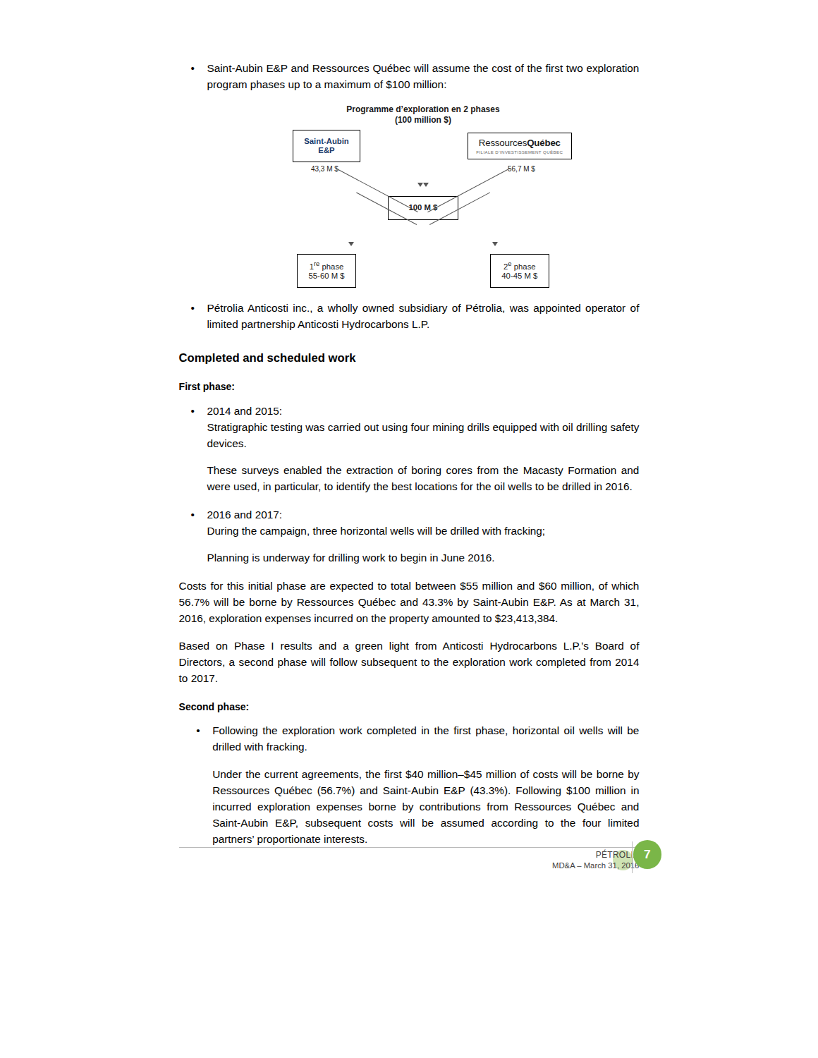Saint-Aubin E&P and Ressources Québec will assume the cost of the first two exploration program phases up to a maximum of $100 million:
Programme d’exploration en 2 phases
(100 million $)
| Saint-Aubin E&P | | Ressources Québec FILIALE D’INVESTISSEMENT QUÉBEC |
| 43,3 M $ 56,7 M $ |
| 100 M $ |
| 1 re phase 55-60 M $ | | 2 e phase 40-45 M $ |
Pétrolia Anticosti inc., a wholly owned subsidiary of Pétrolia, was appointed operator of limited partnership Anticosti Hydrocarbons L.P.
Completed and scheduled work
First phase:
2014 and 2015:
Stratigraphic testing was carried out using four mining drills equipped with oil drilling safety devices.
These surveys enabled the extraction of boring cores from the Macasty Formation and were used, in particular, to identify the best locations for the oil wells to be drilled in 2016.
2016 and 2017:
During the campaign, three horizontal wells will be drilled with fracking;
Planning is underway for drilling work to begin in June 2016.
Costs for this initial phase are expected to total between $55 million and $60 million, of which 56.7% will be borne by Ressources Québec and 43.3% by Saint-Aubin E&P. As at March 31, 2016, exploration expenses incurred on the property amounted to $23,413,384.
Based on Phase I results and a green light from Anticosti Hydrocarbons L.P.’s Board of Directors, a second phase will follow subsequent to the exploration work completed from 2014 to 2017.
Second phase:
Following the exploration work completed in the first phase, horizontal oil wells will be drilled with fracking.
Under the current agreements, the first $40 million–$45 million of costs will be borne by Ressources Québec (56.7%) and Saint-Aubin E&P (43.3%). Following $100 million in incurred exploration expenses borne by contributions from Ressources Québec and Saint-Aubin E&P, subsequent costs will be assumed according to the four limited partners’ proportionate interests.
PÉTROLIA
MD&A – March 31, 2016
7